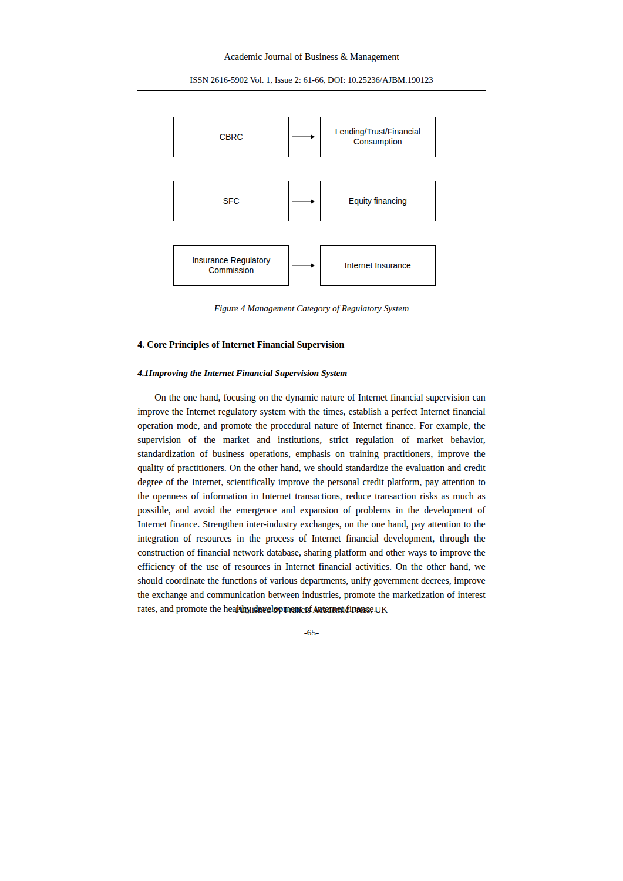Academic Journal of Business & Management
ISSN 2616-5902 Vol. 1, Issue 2: 61-66, DOI: 10.25236/AJBM.190123
CBRC
Lending/Trust/Financial Consumption
SFC
Equity financing
Insurance Regulatory Commission
Internet Insurance
Figure 4 Management Category of Regulatory System
4. Core Principles of Internet Financial Supervision
4.1Improving the Internet Financial Supervision System
On the one hand, focusing on the dynamic nature of Internet financial supervision can improve the Internet regulatory system with the times, establish a perfect Internet financial operation mode, and promote the procedural nature of Internet finance. For example, the supervision of the market and institutions, strict regulation of market behavior, standardization of business operations, emphasis on training practitioners, improve the quality of practitioners. On the other hand, we should standardize the evaluation and credit degree of the Internet, scientifically improve the personal credit platform, pay attention to the openness of information in Internet transactions, reduce transaction risks as much as possible, and avoid the emergence and expansion of problems in the development of Internet finance. Strengthen inter-industry exchanges, on the one hand, pay attention to the integration of resources in the process of Internet financial development, through the construction of financial network database, sharing platform and other ways to improve the efficiency of the use of resources in Internet financial activities. On the other hand, we should coordinate the functions of various departments, unify government decrees, improve the exchange and communication between industries, promote the marketization of interest rates, and promote the healthy development of Internet finance.
Published by Francis Academic Press, UK
-65-